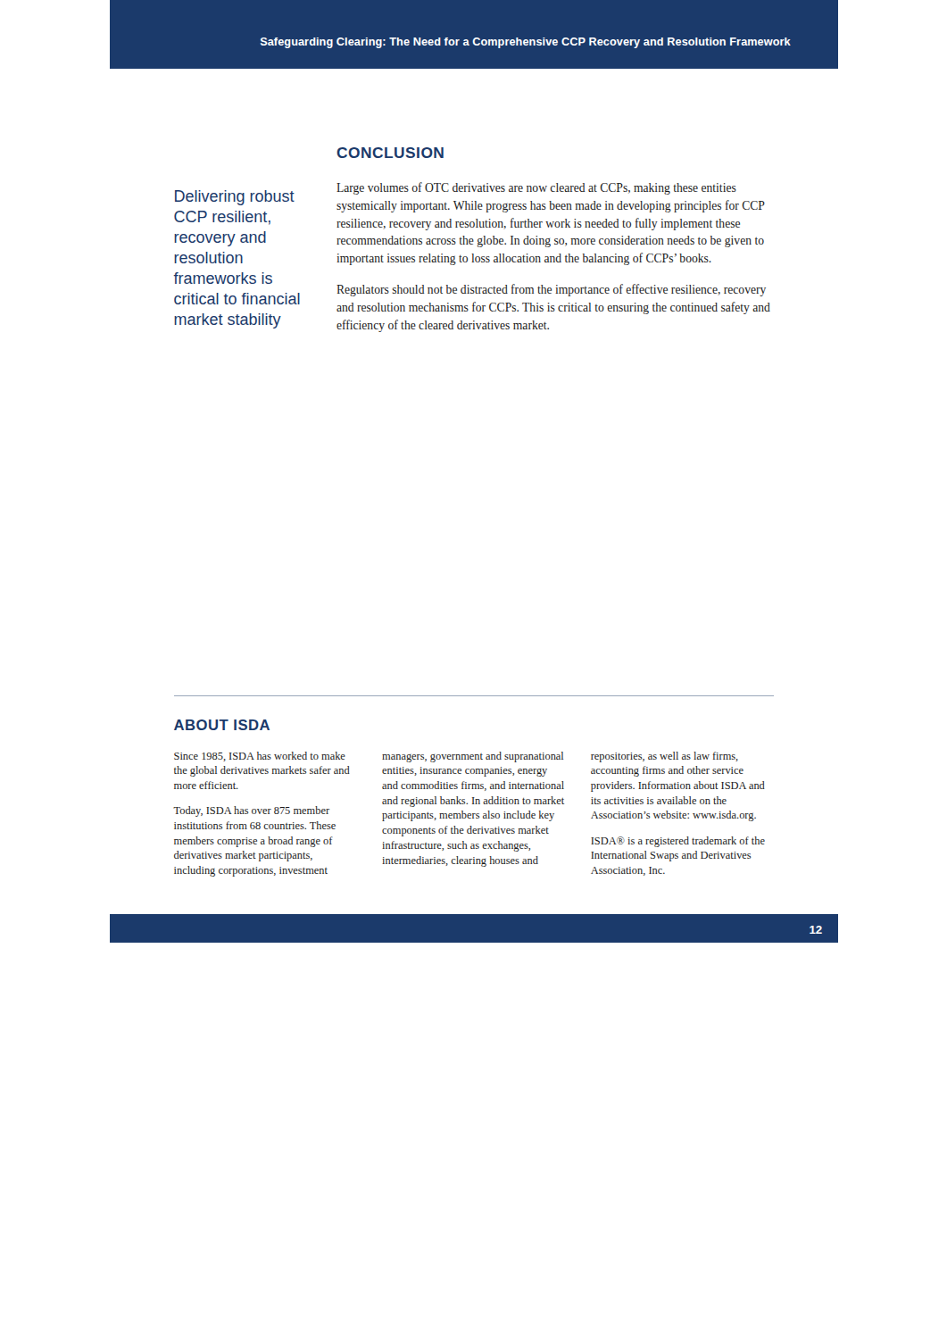Safeguarding Clearing: The Need for a Comprehensive CCP Recovery and Resolution Framework
Delivering robust CCP resilient, recovery and resolution frameworks is critical to financial market stability
CONCLUSION
Large volumes of OTC derivatives are now cleared at CCPs, making these entities systemically important. While progress has been made in developing principles for CCP resilience, recovery and resolution, further work is needed to fully implement these recommendations across the globe. In doing so, more consideration needs to be given to important issues relating to loss allocation and the balancing of CCPs’ books.
Regulators should not be distracted from the importance of effective resilience, recovery and resolution mechanisms for CCPs. This is critical to ensuring the continued safety and efficiency of the cleared derivatives market.
ABOUT ISDA
Since 1985, ISDA has worked to make the global derivatives markets safer and more efficient.
Today, ISDA has over 875 member institutions from 68 countries. These members comprise a broad range of derivatives market participants, including corporations, investment
managers, government and supranational entities, insurance companies, energy and commodities firms, and international and regional banks. In addition to market participants, members also include key components of the derivatives market infrastructure, such as exchanges, intermediaries, clearing houses and
repositories, as well as law firms, accounting firms and other service providers. Information about ISDA and its activities is available on the Association’s website: www.isda.org.
ISDA® is a registered trademark of the International Swaps and Derivatives Association, Inc.
12